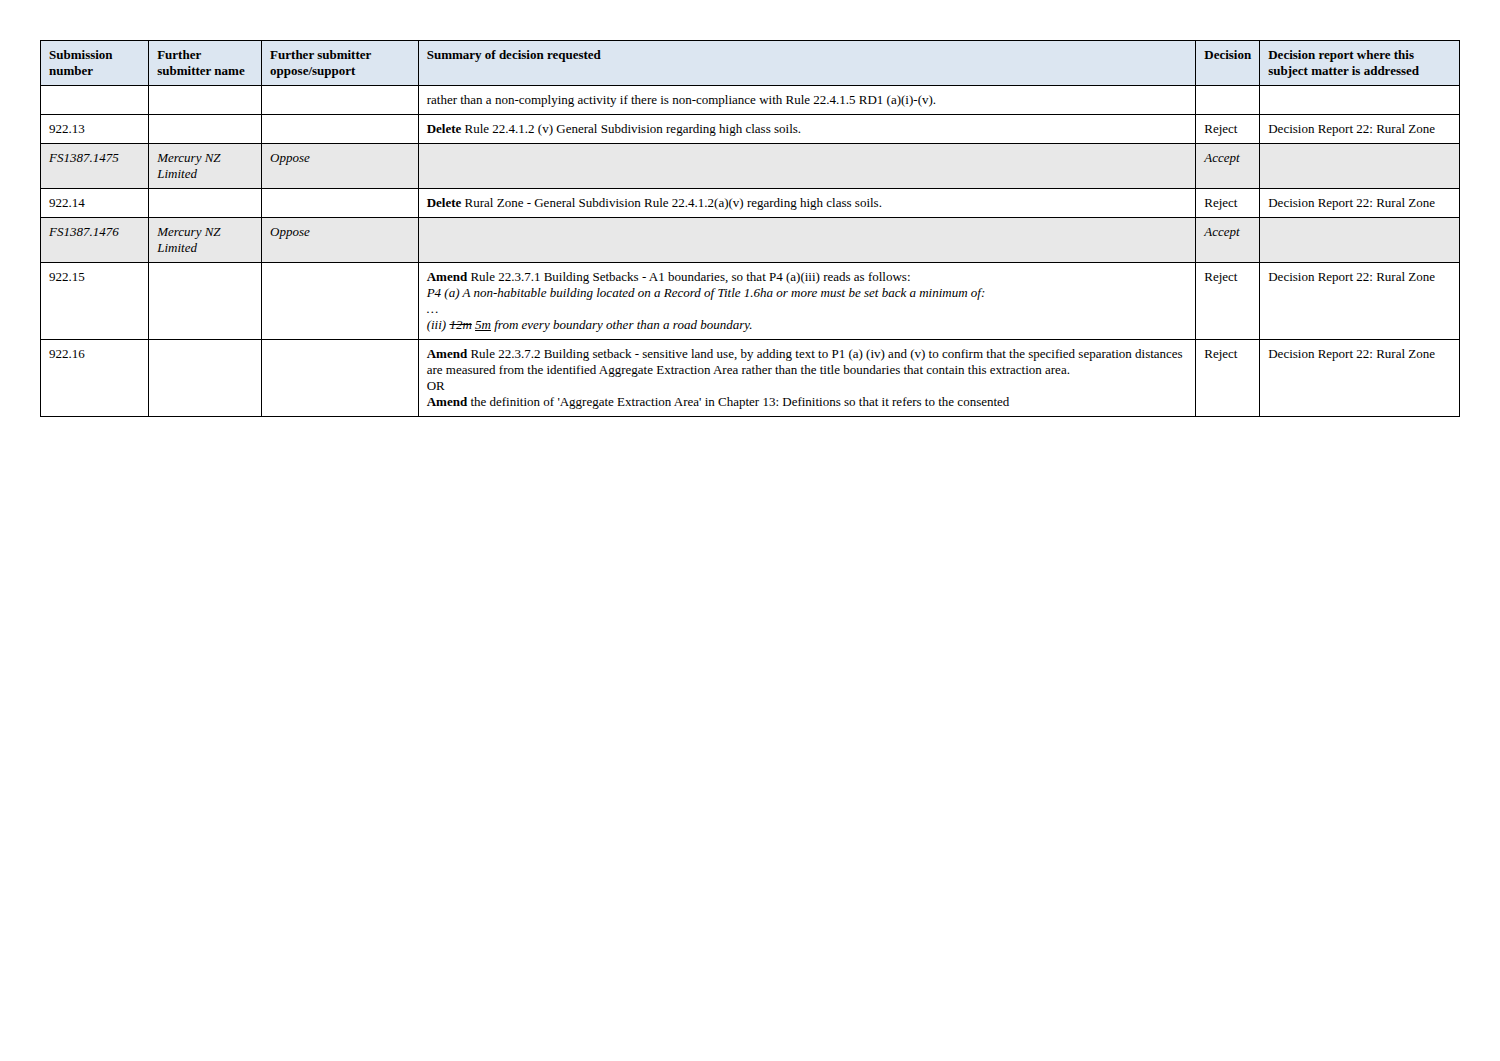| Submission number | Further submitter name | Further submitter oppose/support | Summary of decision requested | Decision | Decision report where this subject matter is addressed |
| --- | --- | --- | --- | --- | --- |
| | | | rather than a non-complying activity if there is non-compliance with Rule 22.4.1.5 RD1 (a)(i)-(v). | | |
| 922.13 | | | Delete Rule 22.4.1.2 (v) General Subdivision regarding high class soils. | Reject | Decision Report 22: Rural Zone |
| FS1387.1475 | Mercury NZ Limited | Oppose | | Accept | |
| 922.14 | | | Delete Rural Zone - General Subdivision Rule 22.4.1.2(a)(v) regarding high class soils. | Reject | Decision Report 22: Rural Zone |
| FS1387.1476 | Mercury NZ Limited | Oppose | | Accept | |
| 922.15 | | | Amend Rule 22.3.7.1 Building Setbacks - A1 boundaries, so that P4 (a)(iii) reads as follows: P4 (a) A non-habitable building located on a Record of Title 1.6ha or more must be set back a minimum of: … (iii) 12m 5m from every boundary other than a road boundary. | Reject | Decision Report 22: Rural Zone |
| 922.16 | | | Amend Rule 22.3.7.2 Building setback - sensitive land use, by adding text to P1 (a) (iv) and (v) to confirm that the specified separation distances are measured from the identified Aggregate Extraction Area rather than the title boundaries that contain this extraction area. OR Amend the definition of 'Aggregate Extraction Area' in Chapter 13: Definitions so that it refers to the consented | Reject | Decision Report 22: Rural Zone |